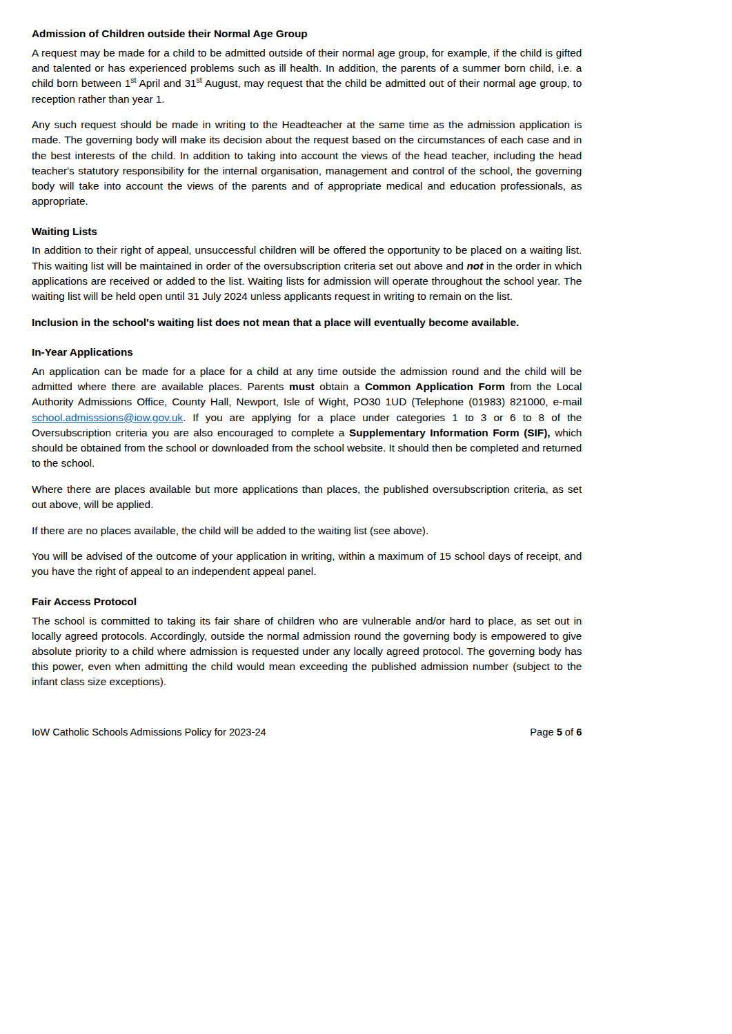Admission of Children outside their Normal Age Group
A request may be made for a child to be admitted outside of their normal age group, for example, if the child is gifted and talented or has experienced problems such as ill health. In addition, the parents of a summer born child, i.e. a child born between 1st April and 31st August, may request that the child be admitted out of their normal age group, to reception rather than year 1.
Any such request should be made in writing to the Headteacher at the same time as the admission application is made. The governing body will make its decision about the request based on the circumstances of each case and in the best interests of the child. In addition to taking into account the views of the head teacher, including the head teacher's statutory responsibility for the internal organisation, management and control of the school, the governing body will take into account the views of the parents and of appropriate medical and education professionals, as appropriate.
Waiting Lists
In addition to their right of appeal, unsuccessful children will be offered the opportunity to be placed on a waiting list. This waiting list will be maintained in order of the oversubscription criteria set out above and not in the order in which applications are received or added to the list. Waiting lists for admission will operate throughout the school year. The waiting list will be held open until 31 July 2024 unless applicants request in writing to remain on the list.
Inclusion in the school's waiting list does not mean that a place will eventually become available.
In-Year Applications
An application can be made for a place for a child at any time outside the admission round and the child will be admitted where there are available places. Parents must obtain a Common Application Form from the Local Authority Admissions Office, County Hall, Newport, Isle of Wight, PO30 1UD (Telephone (01983) 821000, e-mail school.admisssions@iow.gov.uk. If you are applying for a place under categories 1 to 3 or 6 to 8 of the Oversubscription criteria you are also encouraged to complete a Supplementary Information Form (SIF), which should be obtained from the school or downloaded from the school website. It should then be completed and returned to the school.
Where there are places available but more applications than places, the published oversubscription criteria, as set out above, will be applied.
If there are no places available, the child will be added to the waiting list (see above).
You will be advised of the outcome of your application in writing, within a maximum of 15 school days of receipt, and you have the right of appeal to an independent appeal panel.
Fair Access Protocol
The school is committed to taking its fair share of children who are vulnerable and/or hard to place, as set out in locally agreed protocols. Accordingly, outside the normal admission round the governing body is empowered to give absolute priority to a child where admission is requested under any locally agreed protocol. The governing body has this power, even when admitting the child would mean exceeding the published admission number (subject to the infant class size exceptions).
IoW Catholic Schools Admissions Policy for 2023-24
Page 5 of 6